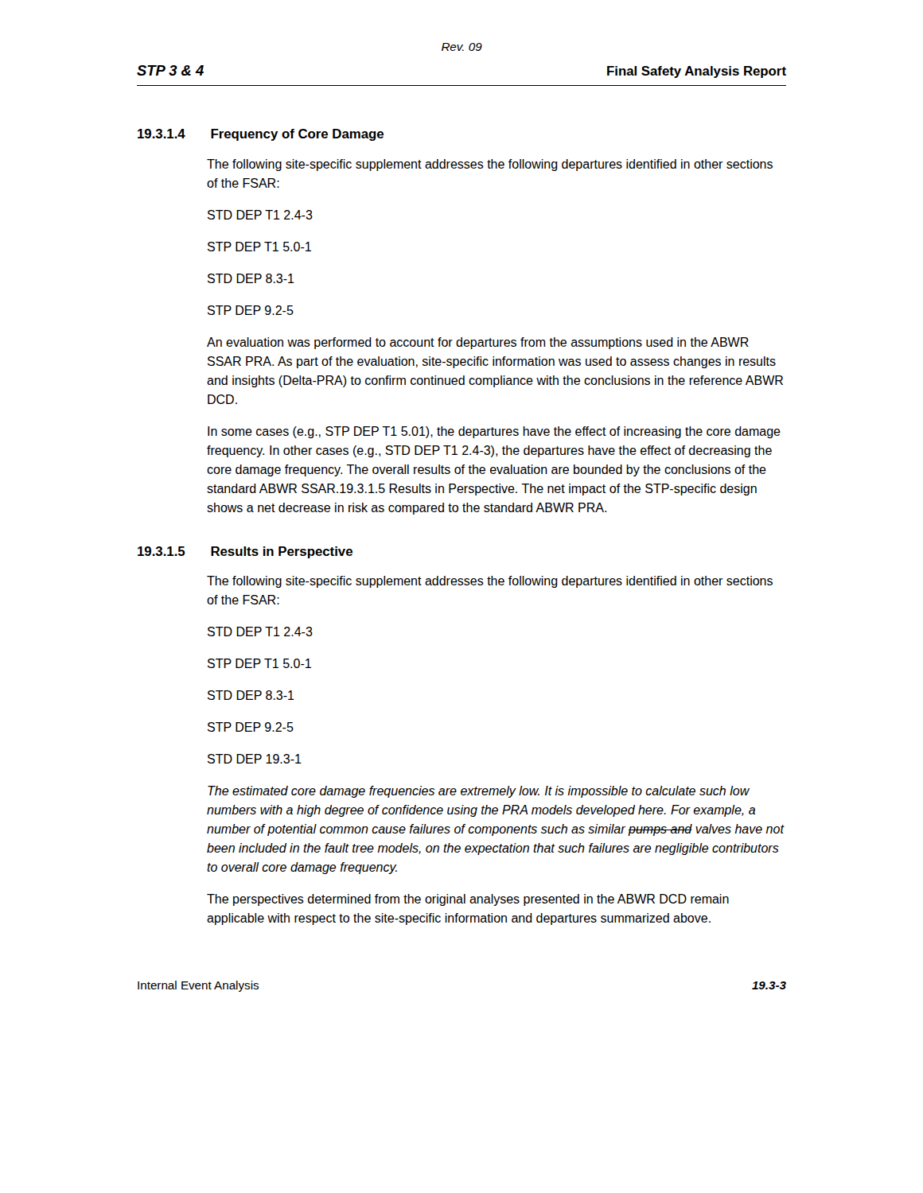Rev. 09
STP 3 & 4 Final Safety Analysis Report
19.3.1.4 Frequency of Core Damage
The following site-specific supplement addresses the following departures identified in other sections of the FSAR:
STD DEP T1 2.4-3
STP DEP T1 5.0-1
STD DEP 8.3-1
STP DEP 9.2-5
An evaluation was performed to account for departures from the assumptions used in the ABWR SSAR PRA. As part of the evaluation, site-specific information was used to assess changes in results and insights (Delta-PRA) to confirm continued compliance with the conclusions in the reference ABWR DCD.
In some cases (e.g., STP DEP T1 5.01), the departures have the effect of increasing the core damage frequency. In other cases (e.g., STD DEP T1 2.4-3), the departures have the effect of decreasing the core damage frequency. The overall results of the evaluation are bounded by the conclusions of the standard ABWR SSAR.19.3.1.5 Results in Perspective. The net impact of the STP-specific design shows a net decrease in risk as compared to the standard ABWR PRA.
19.3.1.5 Results in Perspective
The following site-specific supplement addresses the following departures identified in other sections of the FSAR:
STD DEP T1 2.4-3
STP DEP T1 5.0-1
STD DEP 8.3-1
STP DEP 9.2-5
STD DEP 19.3-1
The estimated core damage frequencies are extremely low. It is impossible to calculate such low numbers with a high degree of confidence using the PRA models developed here. For example, a number of potential common cause failures of components such as similar pumps and valves have not been included in the fault tree models, on the expectation that such failures are negligible contributors to overall core damage frequency.
The perspectives determined from the original analyses presented in the ABWR DCD remain applicable with respect to the site-specific information and departures summarized above.
Internal Event Analysis 19.3-3